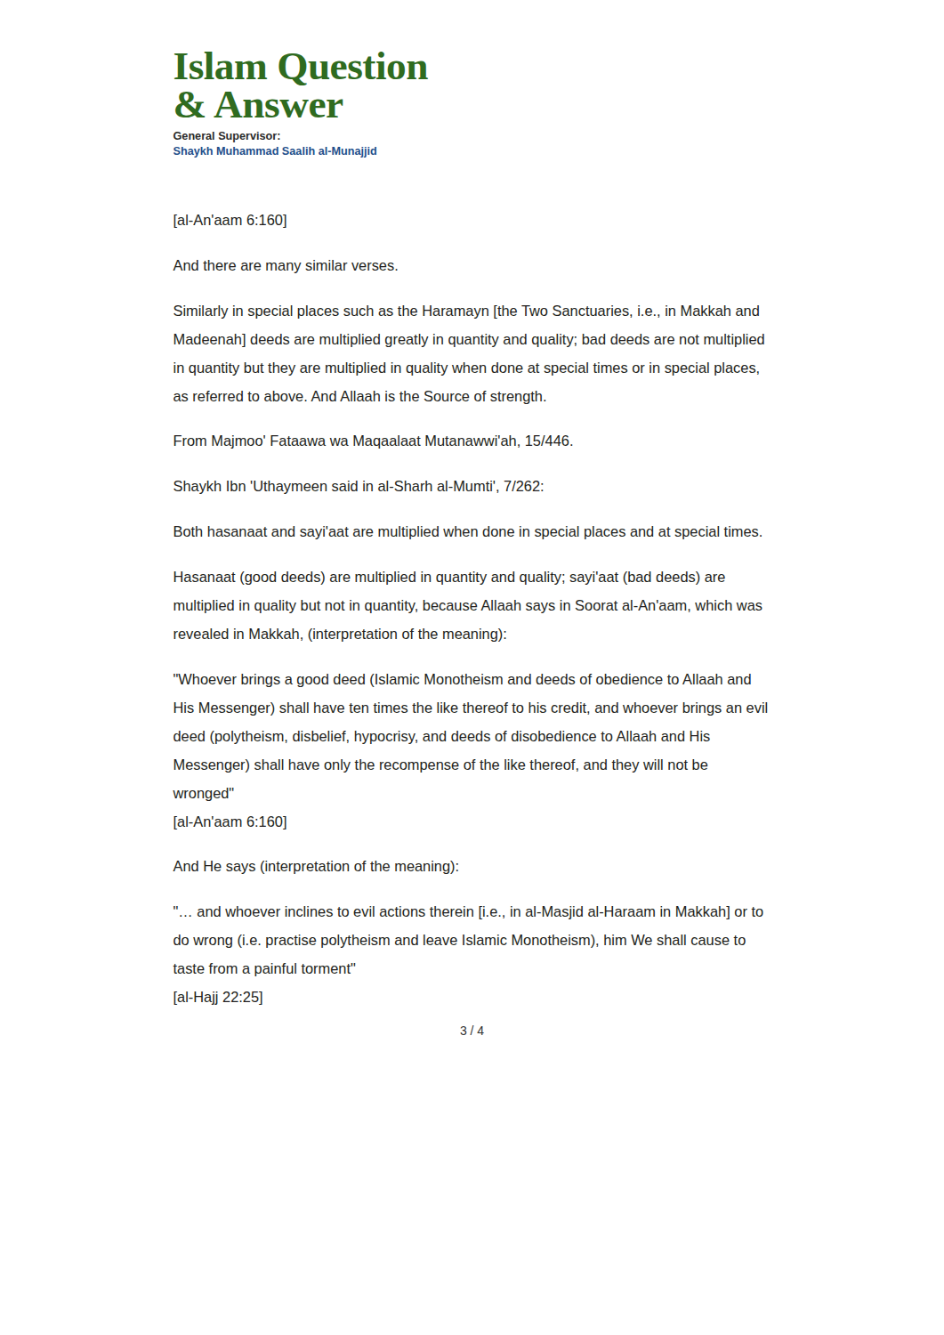Islam Question & Answer
General Supervisor:
Shaykh Muhammad Saalih al-Munajjid
[al-An'aam 6:160]
And there are many similar verses.
Similarly in special places such as the Haramayn [the Two Sanctuaries, i.e., in Makkah and Madeenah] deeds are multiplied greatly in quantity and quality; bad deeds are not multiplied in quantity but they are multiplied in quality when done at special times or in special places, as referred to above. And Allaah is the Source of strength.
From Majmoo' Fataawa wa Maqaalaat Mutanawwi'ah, 15/446.
Shaykh Ibn 'Uthaymeen said in al-Sharh al-Mumti', 7/262:
Both hasanaat and sayi'aat are multiplied when done in special places and at special times.
Hasanaat (good deeds) are multiplied in quantity and quality; sayi'aat (bad deeds) are multiplied in quality but not in quantity, because Allaah says in Soorat al-An'aam, which was revealed in Makkah, (interpretation of the meaning):
"Whoever brings a good deed (Islamic Monotheism and deeds of obedience to Allaah and His Messenger) shall have ten times the like thereof to his credit, and whoever brings an evil deed (polytheism, disbelief, hypocrisy, and deeds of disobedience to Allaah and His Messenger) shall have only the recompense of the like thereof, and they will not be wronged"
[al-An'aam 6:160]
And He says (interpretation of the meaning):
"… and whoever inclines to evil actions therein [i.e., in al-Masjid al-Haraam in Makkah] or to do wrong (i.e. practise polytheism and leave Islamic Monotheism), him We shall cause to taste from a painful torment"
[al-Hajj 22:25]
3 / 4